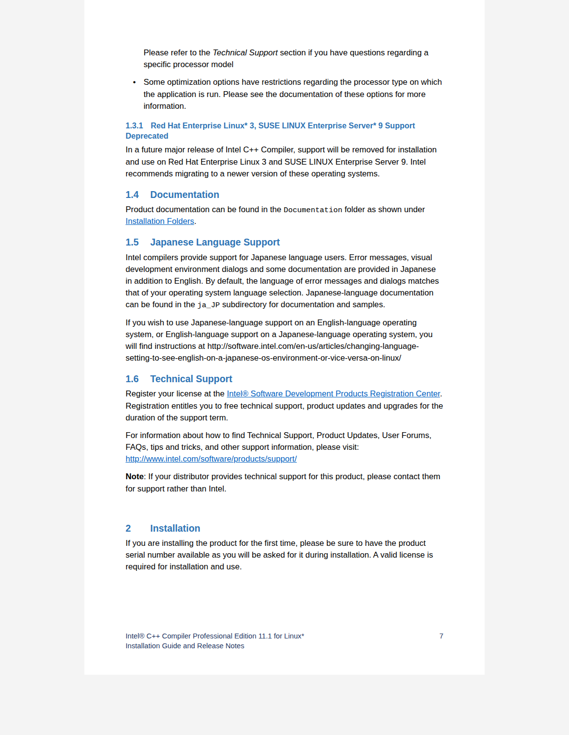Please refer to the Technical Support section if you have questions regarding a specific processor model
Some optimization options have restrictions regarding the processor type on which the application is run. Please see the documentation of these options for more information.
1.3.1 Red Hat Enterprise Linux* 3, SUSE LINUX Enterprise Server* 9 Support Deprecated
In a future major release of Intel C++ Compiler, support will be removed for installation and use on Red Hat Enterprise Linux 3 and SUSE LINUX Enterprise Server 9. Intel recommends migrating to a newer version of these operating systems.
1.4 Documentation
Product documentation can be found in the Documentation folder as shown under Installation Folders.
1.5 Japanese Language Support
Intel compilers provide support for Japanese language users. Error messages, visual development environment dialogs and some documentation are provided in Japanese in addition to English. By default, the language of error messages and dialogs matches that of your operating system language selection. Japanese-language documentation can be found in the ja_JP subdirectory for documentation and samples.
If you wish to use Japanese-language support on an English-language operating system, or English-language support on a Japanese-language operating system, you will find instructions at http://software.intel.com/en-us/articles/changing-language-setting-to-see-english-on-a-japanese-os-environment-or-vice-versa-on-linux/
1.6 Technical Support
Register your license at the Intel® Software Development Products Registration Center. Registration entitles you to free technical support, product updates and upgrades for the duration of the support term.
For information about how to find Technical Support, Product Updates, User Forums, FAQs, tips and tricks, and other support information, please visit:
http://www.intel.com/software/products/support/
Note: If your distributor provides technical support for this product, please contact them for support rather than Intel.
2 Installation
If you are installing the product for the first time, please be sure to have the product serial number available as you will be asked for it during installation. A valid license is required for installation and use.
Intel® C++ Compiler Professional Edition 11.1 for Linux*
Installation Guide and Release Notes
7